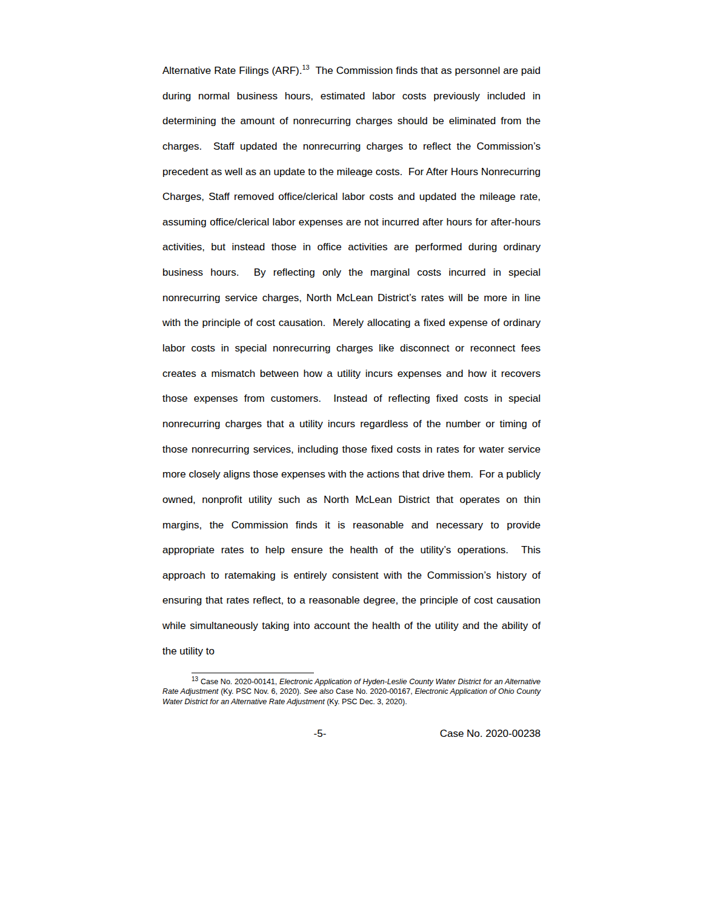Alternative Rate Filings (ARF).13 The Commission finds that as personnel are paid during normal business hours, estimated labor costs previously included in determining the amount of nonrecurring charges should be eliminated from the charges. Staff updated the nonrecurring charges to reflect the Commission’s precedent as well as an update to the mileage costs. For After Hours Nonrecurring Charges, Staff removed office/clerical labor costs and updated the mileage rate, assuming office/clerical labor expenses are not incurred after hours for after-hours activities, but instead those in office activities are performed during ordinary business hours. By reflecting only the marginal costs incurred in special nonrecurring service charges, North McLean District’s rates will be more in line with the principle of cost causation. Merely allocating a fixed expense of ordinary labor costs in special nonrecurring charges like disconnect or reconnect fees creates a mismatch between how a utility incurs expenses and how it recovers those expenses from customers. Instead of reflecting fixed costs in special nonrecurring charges that a utility incurs regardless of the number or timing of those nonrecurring services, including those fixed costs in rates for water service more closely aligns those expenses with the actions that drive them. For a publicly owned, nonprofit utility such as North McLean District that operates on thin margins, the Commission finds it is reasonable and necessary to provide appropriate rates to help ensure the health of the utility’s operations. This approach to ratemaking is entirely consistent with the Commission’s history of ensuring that rates reflect, to a reasonable degree, the principle of cost causation while simultaneously taking into account the health of the utility and the ability of the utility to
13 Case No. 2020-00141, Electronic Application of Hyden-Leslie County Water District for an Alternative Rate Adjustment (Ky. PSC Nov. 6, 2020). See also Case No. 2020-00167, Electronic Application of Ohio County Water District for an Alternative Rate Adjustment (Ky. PSC Dec. 3, 2020).
-5- Case No. 2020-00238